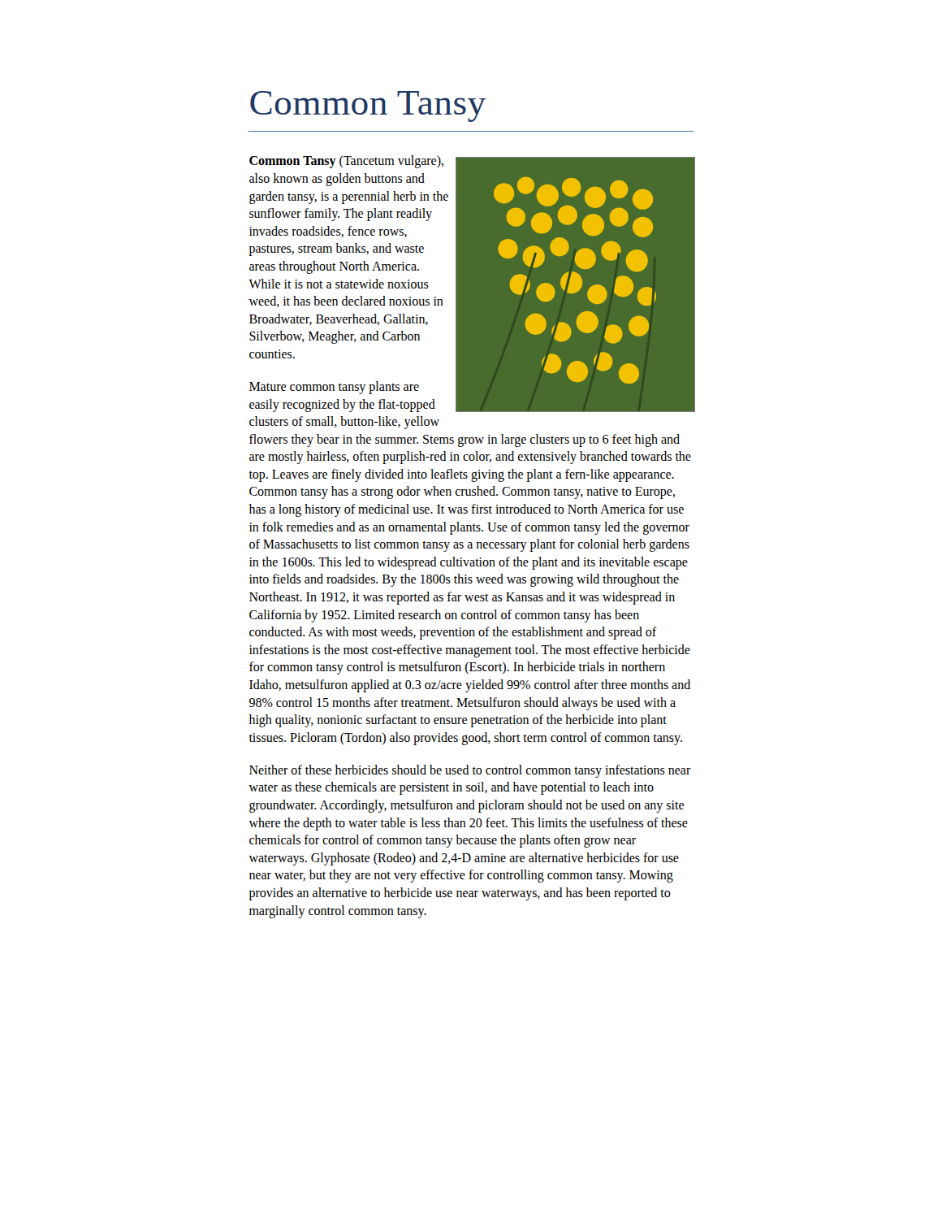Common Tansy
Common Tansy (Tancetum vulgare), also known as golden buttons and garden tansy, is a perennial herb in the sunflower family. The plant readily invades roadsides, fence rows, pastures, stream banks, and waste areas throughout North America. While it is not a statewide noxious weed, it has been declared noxious in Broadwater, Beaverhead, Gallatin, Silverbow, Meagher, and Carbon counties.
Mature common tansy plants are easily recognized by the flat-topped clusters of small, button-like, yellow flowers they bear in the summer. Stems grow in large clusters up to 6 feet high and are mostly hairless, often purplish-red in color, and extensively branched towards the top. Leaves are finely divided into leaflets giving the plant a fern-like appearance. Common tansy has a strong odor when crushed. Common tansy, native to Europe, has a long history of medicinal use. It was first introduced to North America for use in folk remedies and as an ornamental plants. Use of common tansy led the governor of Massachusetts to list common tansy as a necessary plant for colonial herb gardens in the 1600s. This led to widespread cultivation of the plant and its inevitable escape into fields and roadsides. By the 1800s this weed was growing wild throughout the Northeast. In 1912, it was reported as far west as Kansas and it was widespread in California by 1952. Limited research on control of common tansy has been conducted. As with most weeds, prevention of the establishment and spread of infestations is the most cost-effective management tool. The most effective herbicide for common tansy control is metsulfuron (Escort). In herbicide trials in northern Idaho, metsulfuron applied at 0.3 oz/acre yielded 99% control after three months and 98% control 15 months after treatment. Metsulfuron should always be used with a high quality, nonionic surfactant to ensure penetration of the herbicide into plant tissues. Picloram (Tordon) also provides good, short term control of common tansy.
Neither of these herbicides should be used to control common tansy infestations near water as these chemicals are persistent in soil, and have potential to leach into groundwater. Accordingly, metsulfuron and picloram should not be used on any site where the depth to water table is less than 20 feet. This limits the usefulness of these chemicals for control of common tansy because the plants often grow near waterways. Glyphosate (Rodeo) and 2,4-D amine are alternative herbicides for use near water, but they are not very effective for controlling common tansy. Mowing provides an alternative to herbicide use near waterways, and has been reported to marginally control common tansy.